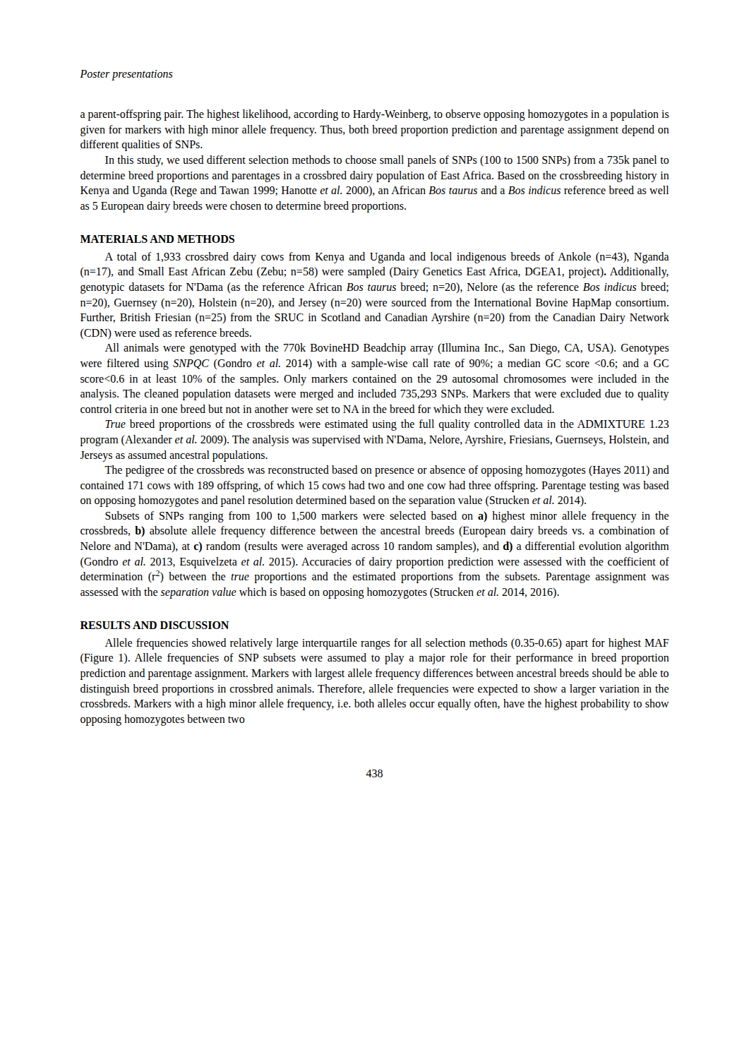Poster presentations
a parent-offspring pair. The highest likelihood, according to Hardy-Weinberg, to observe opposing homozygotes in a population is given for markers with high minor allele frequency. Thus, both breed proportion prediction and parentage assignment depend on different qualities of SNPs.
In this study, we used different selection methods to choose small panels of SNPs (100 to 1500 SNPs) from a 735k panel to determine breed proportions and parentages in a crossbred dairy population of East Africa. Based on the crossbreeding history in Kenya and Uganda (Rege and Tawan 1999; Hanotte et al. 2000), an African Bos taurus and a Bos indicus reference breed as well as 5 European dairy breeds were chosen to determine breed proportions.
Materials and Methods
A total of 1,933 crossbred dairy cows from Kenya and Uganda and local indigenous breeds of Ankole (n=43), Nganda (n=17), and Small East African Zebu (Zebu; n=58) were sampled (Dairy Genetics East Africa, DGEA1, project). Additionally, genotypic datasets for N'Dama (as the reference African Bos taurus breed; n=20), Nelore (as the reference Bos indicus breed; n=20), Guernsey (n=20), Holstein (n=20), and Jersey (n=20) were sourced from the International Bovine HapMap consortium. Further, British Friesian (n=25) from the SRUC in Scotland and Canadian Ayrshire (n=20) from the Canadian Dairy Network (CDN) were used as reference breeds.
All animals were genotyped with the 770k BovineHD Beadchip array (Illumina Inc., San Diego, CA, USA). Genotypes were filtered using SNPQC (Gondro et al. 2014) with a sample-wise call rate of 90%; a median GC score <0.6; and a GC score<0.6 in at least 10% of the samples. Only markers contained on the 29 autosomal chromosomes were included in the analysis. The cleaned population datasets were merged and included 735,293 SNPs. Markers that were excluded due to quality control criteria in one breed but not in another were set to NA in the breed for which they were excluded.
True breed proportions of the crossbreds were estimated using the full quality controlled data in the ADMIXTURE 1.23 program (Alexander et al. 2009). The analysis was supervised with N'Dama, Nelore, Ayrshire, Friesians, Guernseys, Holstein, and Jerseys as assumed ancestral populations.
The pedigree of the crossbreds was reconstructed based on presence or absence of opposing homozygotes (Hayes 2011) and contained 171 cows with 189 offspring, of which 15 cows had two and one cow had three offspring. Parentage testing was based on opposing homozygotes and panel resolution determined based on the separation value (Strucken et al. 2014).
Subsets of SNPs ranging from 100 to 1,500 markers were selected based on a) highest minor allele frequency in the crossbreds, b) absolute allele frequency difference between the ancestral breeds (European dairy breeds vs. a combination of Nelore and N'Dama), at c) random (results were averaged across 10 random samples), and d) a differential evolution algorithm (Gondro et al. 2013, Esquivelzeta et al. 2015). Accuracies of dairy proportion prediction were assessed with the coefficient of determination (r2) between the true proportions and the estimated proportions from the subsets. Parentage assignment was assessed with the separation value which is based on opposing homozygotes (Strucken et al. 2014, 2016).
Results and Discussion
Allele frequencies showed relatively large interquartile ranges for all selection methods (0.35-0.65) apart for highest MAF (Figure 1). Allele frequencies of SNP subsets were assumed to play a major role for their performance in breed proportion prediction and parentage assignment. Markers with largest allele frequency differences between ancestral breeds should be able to distinguish breed proportions in crossbred animals. Therefore, allele frequencies were expected to show a larger variation in the crossbreds. Markers with a high minor allele frequency, i.e. both alleles occur equally often, have the highest probability to show opposing homozygotes between two
438